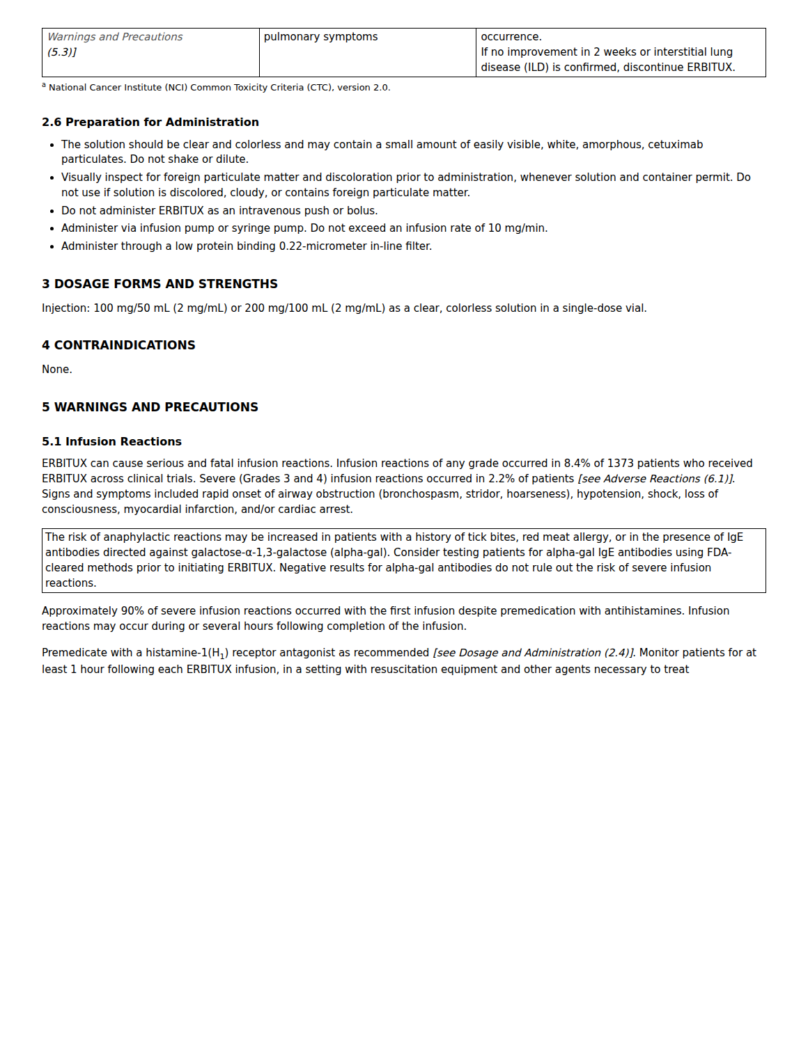| Warnings and Precautions (5.3)] | pulmonary symptoms | occurrence. If no improvement in 2 weeks or interstitial lung disease (ILD) is confirmed, discontinue ERBITUX. |
a National Cancer Institute (NCI) Common Toxicity Criteria (CTC), version 2.0.
2.6 Preparation for Administration
The solution should be clear and colorless and may contain a small amount of easily visible, white, amorphous, cetuximab particulates. Do not shake or dilute.
Visually inspect for foreign particulate matter and discoloration prior to administration, whenever solution and container permit. Do not use if solution is discolored, cloudy, or contains foreign particulate matter.
Do not administer ERBITUX as an intravenous push or bolus.
Administer via infusion pump or syringe pump. Do not exceed an infusion rate of 10 mg/min.
Administer through a low protein binding 0.22-micrometer in-line filter.
3 DOSAGE FORMS AND STRENGTHS
Injection: 100 mg/50 mL (2 mg/mL) or 200 mg/100 mL (2 mg/mL) as a clear, colorless solution in a single-dose vial.
4 CONTRAINDICATIONS
None.
5 WARNINGS AND PRECAUTIONS
5.1 Infusion Reactions
ERBITUX can cause serious and fatal infusion reactions. Infusion reactions of any grade occurred in 8.4% of 1373 patients who received ERBITUX across clinical trials. Severe (Grades 3 and 4) infusion reactions occurred in 2.2% of patients [see Adverse Reactions (6.1)]. Signs and symptoms included rapid onset of airway obstruction (bronchospasm, stridor, hoarseness), hypotension, shock, loss of consciousness, myocardial infarction, and/or cardiac arrest.
The risk of anaphylactic reactions may be increased in patients with a history of tick bites, red meat allergy, or in the presence of IgE antibodies directed against galactose-α-1,3-galactose (alpha-gal). Consider testing patients for alpha-gal IgE antibodies using FDA-cleared methods prior to initiating ERBITUX. Negative results for alpha-gal antibodies do not rule out the risk of severe infusion reactions.
Approximately 90% of severe infusion reactions occurred with the first infusion despite premedication with antihistamines. Infusion reactions may occur during or several hours following completion of the infusion.
Premedicate with a histamine-1(H1) receptor antagonist as recommended [see Dosage and Administration (2.4)]. Monitor patients for at least 1 hour following each ERBITUX infusion, in a setting with resuscitation equipment and other agents necessary to treat